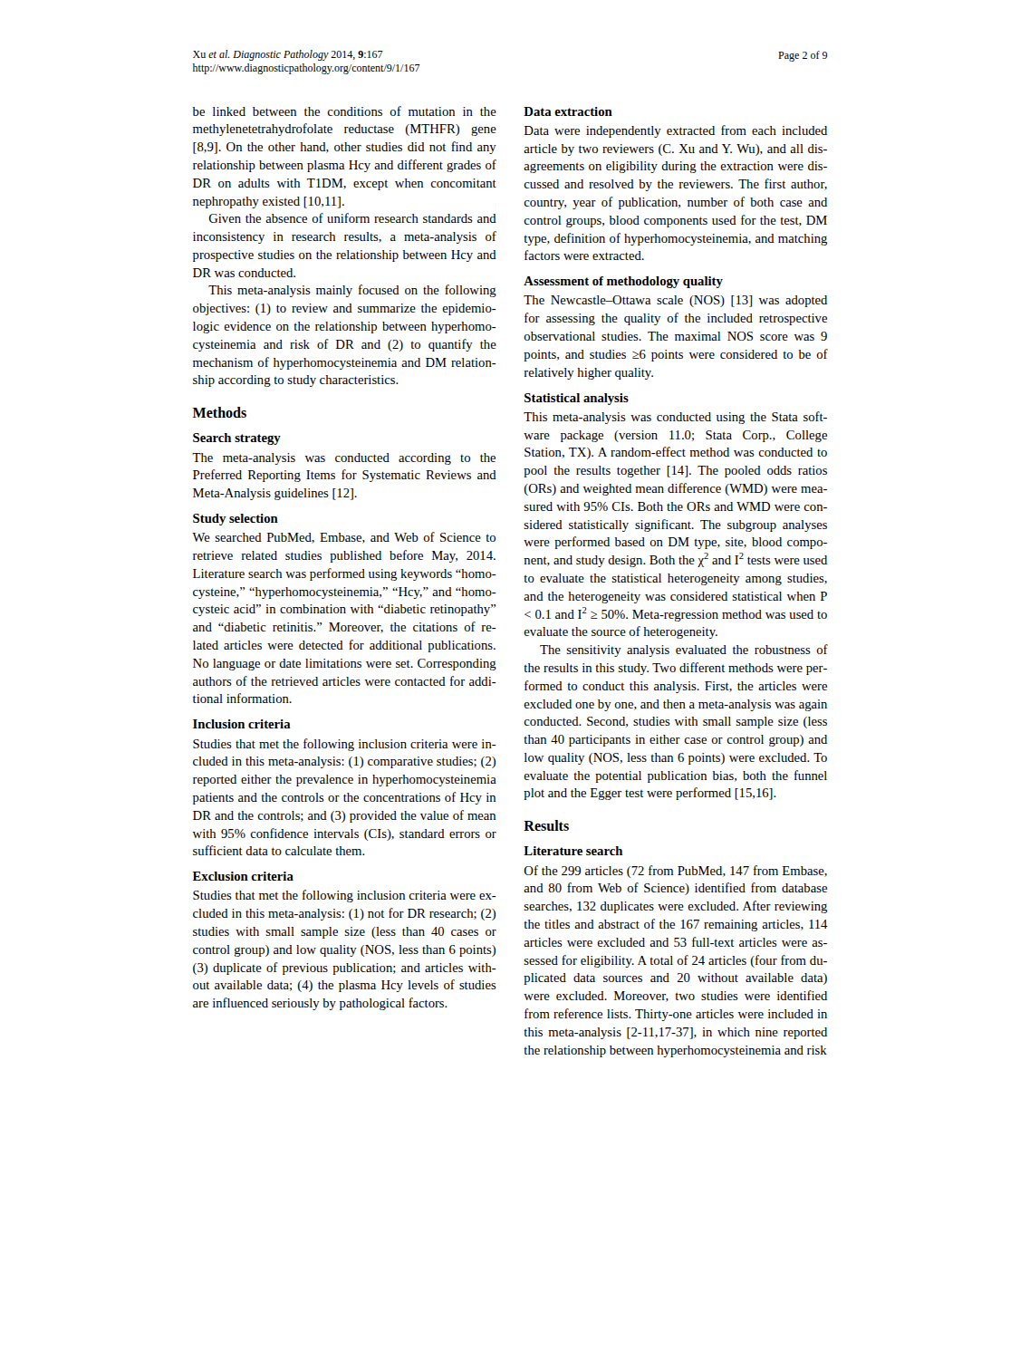Xu et al. Diagnostic Pathology 2014, 9:167 http://www.diagnosticpathology.org/content/9/1/167
Page 2 of 9
be linked between the conditions of mutation in the methylenetetrahydrofolate reductase (MTHFR) gene [8,9]. On the other hand, other studies did not find any relationship between plasma Hcy and different grades of DR on adults with T1DM, except when concomitant nephropathy existed [10,11].
Given the absence of uniform research standards and inconsistency in research results, a meta-analysis of prospective studies on the relationship between Hcy and DR was conducted.
This meta-analysis mainly focused on the following objectives: (1) to review and summarize the epidemiologic evidence on the relationship between hyperhomocysteinemia and risk of DR and (2) to quantify the mechanism of hyperhomocysteinemia and DM relationship according to study characteristics.
Methods
Search strategy
The meta-analysis was conducted according to the Preferred Reporting Items for Systematic Reviews and Meta-Analysis guidelines [12].
Study selection
We searched PubMed, Embase, and Web of Science to retrieve related studies published before May, 2014. Literature search was performed using keywords “homocysteine,” “hyperhomocysteinemia,” “Hcy,” and “homocysteic acid” in combination with “diabetic retinopathy” and “diabetic retinitis.” Moreover, the citations of related articles were detected for additional publications. No language or date limitations were set. Corresponding authors of the retrieved articles were contacted for additional information.
Inclusion criteria
Studies that met the following inclusion criteria were included in this meta-analysis: (1) comparative studies; (2) reported either the prevalence in hyperhomocysteinemia patients and the controls or the concentrations of Hcy in DR and the controls; and (3) provided the value of mean with 95% confidence intervals (CIs), standard errors or sufficient data to calculate them.
Exclusion criteria
Studies that met the following inclusion criteria were excluded in this meta-analysis: (1) not for DR research; (2) studies with small sample size (less than 40 cases or control group) and low quality (NOS, less than 6 points) (3) duplicate of previous publication; and articles without available data; (4) the plasma Hcy levels of studies are influenced seriously by pathological factors.
Data extraction
Data were independently extracted from each included article by two reviewers (C. Xu and Y. Wu), and all disagreements on eligibility during the extraction were discussed and resolved by the reviewers. The first author, country, year of publication, number of both case and control groups, blood components used for the test, DM type, definition of hyperhomocysteinemia, and matching factors were extracted.
Assessment of methodology quality
The Newcastle–Ottawa scale (NOS) [13] was adopted for assessing the quality of the included retrospective observational studies. The maximal NOS score was 9 points, and studies ≥6 points were considered to be of relatively higher quality.
Statistical analysis
This meta-analysis was conducted using the Stata software package (version 11.0; Stata Corp., College Station, TX). A random-effect method was conducted to pool the results together [14]. The pooled odds ratios (ORs) and weighted mean difference (WMD) were measured with 95% CIs. Both the ORs and WMD were considered statistically significant. The subgroup analyses were performed based on DM type, site, blood component, and study design. Both the χ2 and I2 tests were used to evaluate the statistical heterogeneity among studies, and the heterogeneity was considered statistical when P < 0.1 and I2 ≥ 50%. Meta-regression method was used to evaluate the source of heterogeneity.
The sensitivity analysis evaluated the robustness of the results in this study. Two different methods were performed to conduct this analysis. First, the articles were excluded one by one, and then a meta-analysis was again conducted. Second, studies with small sample size (less than 40 participants in either case or control group) and low quality (NOS, less than 6 points) were excluded. To evaluate the potential publication bias, both the funnel plot and the Egger test were performed [15,16].
Results
Literature search
Of the 299 articles (72 from PubMed, 147 from Embase, and 80 from Web of Science) identified from database searches, 132 duplicates were excluded. After reviewing the titles and abstract of the 167 remaining articles, 114 articles were excluded and 53 full-text articles were assessed for eligibility. A total of 24 articles (four from duplicated data sources and 20 without available data) were excluded. Moreover, two studies were identified from reference lists. Thirty-one articles were included in this meta-analysis [2-11,17-37], in which nine reported the relationship between hyperhomocysteinemia and risk